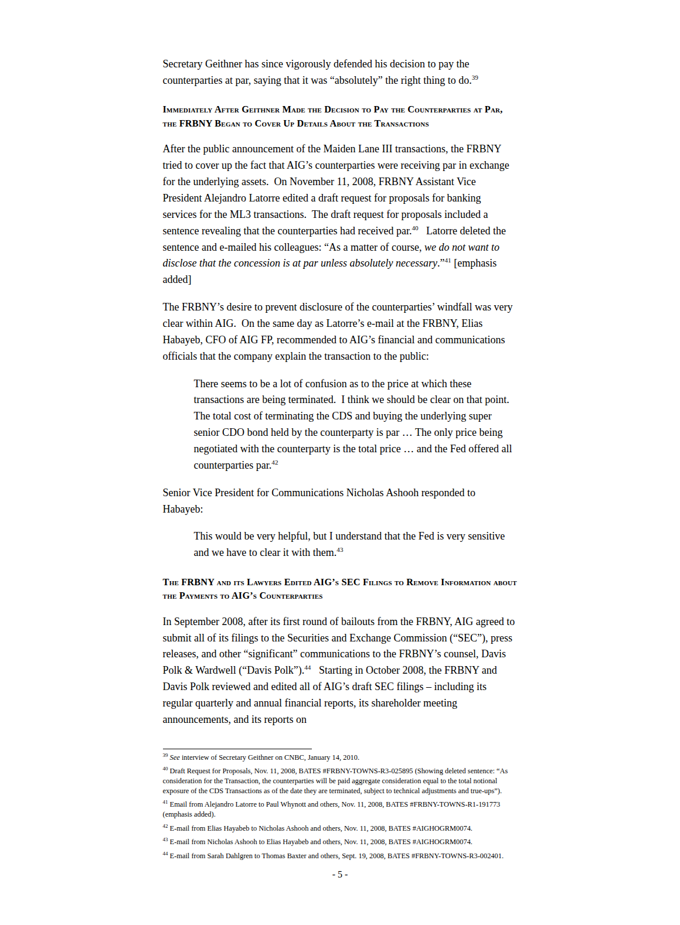Secretary Geithner has since vigorously defended his decision to pay the counterparties at par, saying that it was “absolutely” the right thing to do.39
Immediately After Geithner Made the Decision to Pay the Counterparties at Par, the FRBNY Began to Cover Up Details About the Transactions
After the public announcement of the Maiden Lane III transactions, the FRBNY tried to cover up the fact that AIG’s counterparties were receiving par in exchange for the underlying assets. On November 11, 2008, FRBNY Assistant Vice President Alejandro Latorre edited a draft request for proposals for banking services for the ML3 transactions. The draft request for proposals included a sentence revealing that the counterparties had received par.40 Latorre deleted the sentence and e-mailed his colleagues: “As a matter of course, we do not want to disclose that the concession is at par unless absolutely necessary.”41 [emphasis added]
The FRBNY’s desire to prevent disclosure of the counterparties’ windfall was very clear within AIG. On the same day as Latorre’s e-mail at the FRBNY, Elias Habayeb, CFO of AIG FP, recommended to AIG’s financial and communications officials that the company explain the transaction to the public:
There seems to be a lot of confusion as to the price at which these transactions are being terminated. I think we should be clear on that point. The total cost of terminating the CDS and buying the underlying super senior CDO bond held by the counterparty is par … The only price being negotiated with the counterparty is the total price … and the Fed offered all counterparties par.42
Senior Vice President for Communications Nicholas Ashooh responded to Habayeb:
This would be very helpful, but I understand that the Fed is very sensitive and we have to clear it with them.43
The FRBNY and its Lawyers Edited AIG’s SEC Filings to Remove Information about the Payments to AIG’s Counterparties
In September 2008, after its first round of bailouts from the FRBNY, AIG agreed to submit all of its filings to the Securities and Exchange Commission (“SEC”), press releases, and other “significant” communications to the FRBNY’s counsel, Davis Polk & Wardwell (“Davis Polk”).44 Starting in October 2008, the FRBNY and Davis Polk reviewed and edited all of AIG’s draft SEC filings – including its regular quarterly and annual financial reports, its shareholder meeting announcements, and its reports on
39 See interview of Secretary Geithner on CNBC, January 14, 2010.
40 Draft Request for Proposals, Nov. 11, 2008, BATES #FRBNY-TOWNS-R3-025895 (Showing deleted sentence: “As consideration for the Transaction, the counterparties will be paid aggregate consideration equal to the total notional exposure of the CDS Transactions as of the date they are terminated, subject to technical adjustments and true-ups”).
41 Email from Alejandro Latorre to Paul Whynott and others, Nov. 11, 2008, BATES #FRBNY-TOWNS-R1-191773 (emphasis added).
42 E-mail from Elias Hayabeb to Nicholas Ashooh and others, Nov. 11, 2008, BATES #AIGHOGRM0074.
43 E-mail from Nicholas Ashooh to Elias Hayabeb and others, Nov. 11, 2008, BATES #AIGHOGRM0074.
44 E-mail from Sarah Dahlgren to Thomas Baxter and others, Sept. 19, 2008, BATES #FRBNY-TOWNS-R3-002401.
- 5 -